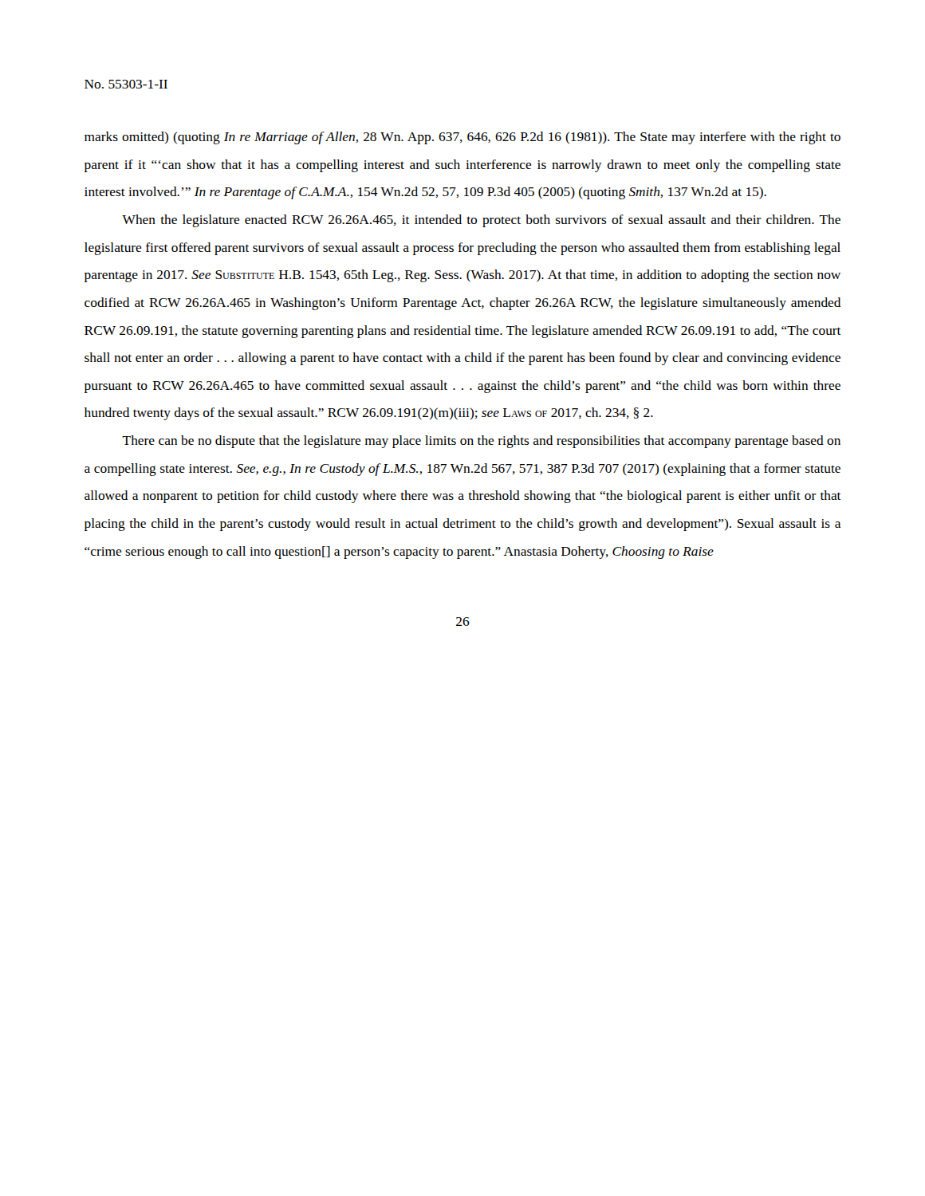No. 55303-1-II
marks omitted) (quoting In re Marriage of Allen, 28 Wn. App. 637, 646, 626 P.2d 16 (1981)). The State may interfere with the right to parent if it “‘can show that it has a compelling interest and such interference is narrowly drawn to meet only the compelling state interest involved.’” In re Parentage of C.A.M.A., 154 Wn.2d 52, 57, 109 P.3d 405 (2005) (quoting Smith, 137 Wn.2d at 15).
When the legislature enacted RCW 26.26A.465, it intended to protect both survivors of sexual assault and their children. The legislature first offered parent survivors of sexual assault a process for precluding the person who assaulted them from establishing legal parentage in 2017. See Substitute H.B. 1543, 65th Leg., Reg. Sess. (Wash. 2017). At that time, in addition to adopting the section now codified at RCW 26.26A.465 in Washington’s Uniform Parentage Act, chapter 26.26A RCW, the legislature simultaneously amended RCW 26.09.191, the statute governing parenting plans and residential time. The legislature amended RCW 26.09.191 to add, “The court shall not enter an order . . . allowing a parent to have contact with a child if the parent has been found by clear and convincing evidence pursuant to RCW 26.26A.465 to have committed sexual assault . . . against the child’s parent” and “the child was born within three hundred twenty days of the sexual assault.” RCW 26.09.191(2)(m)(iii); see Laws of 2017, ch. 234, § 2.
There can be no dispute that the legislature may place limits on the rights and responsibilities that accompany parentage based on a compelling state interest. See, e.g., In re Custody of L.M.S., 187 Wn.2d 567, 571, 387 P.3d 707 (2017) (explaining that a former statute allowed a nonparent to petition for child custody where there was a threshold showing that “the biological parent is either unfit or that placing the child in the parent’s custody would result in actual detriment to the child’s growth and development”). Sexual assault is a “crime serious enough to call into question[] a person’s capacity to parent.” Anastasia Doherty, Choosing to Raise
26